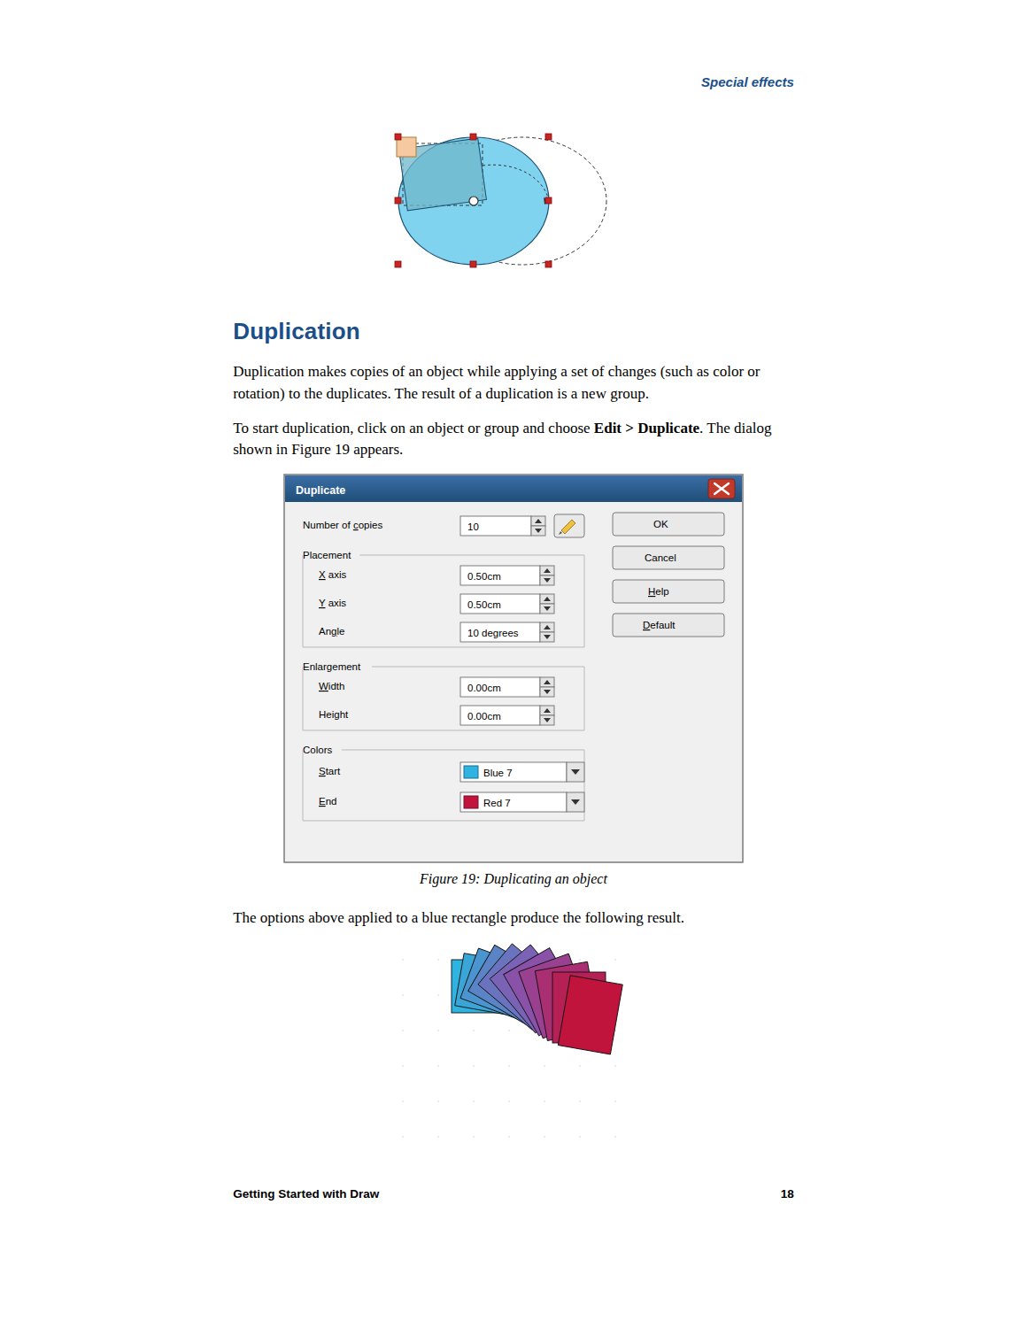Special effects
Duplication
Duplication makes copies of an object while applying a set of changes (such as color or rotation) to the duplicates. The result of a duplication is a new group.
To start duplication, click on an object or group and choose Edit > Duplicate. The dialog shown in Figure 19 appears.
Duplicate Number of copies 10 OK Cancel Help Default Placement X axis 0.50cm Y axis 0.50cm Angle 10 degrees Enlargement Width 0.00cm Height 0.00cm Colors Start Blue 7 End Red 7
Figure 19: Duplicating an object
The options above applied to a blue rectangle produce the following result.
Getting Started with Draw 18